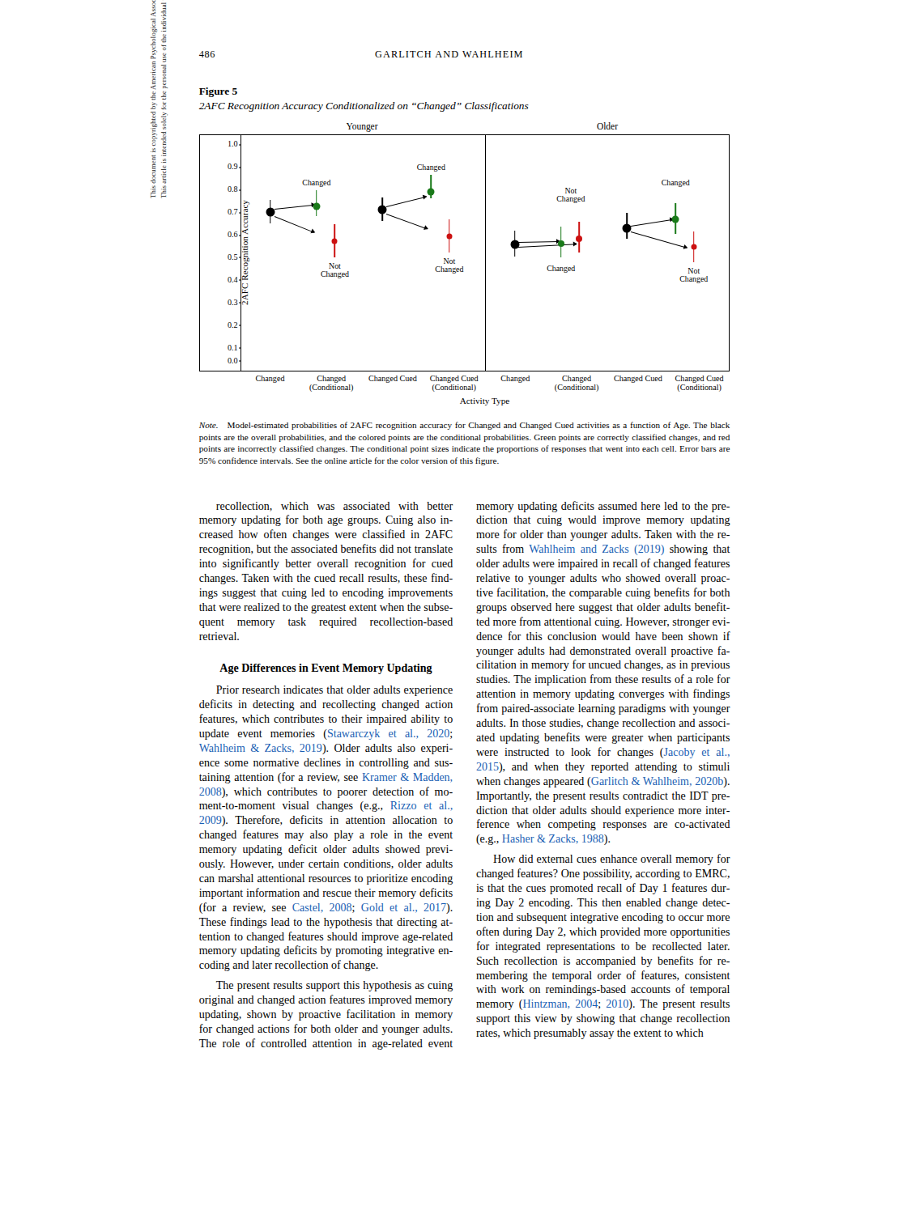This document is copyrighted by the American Psychological Association or one of its allied publishers.
This article is intended solely for the personal use of the individual user and is not to be disseminated broadly.
486 GARLITCH AND WAHLHEIM
Figure 5
2AFC Recognition Accuracy Conditionalized on “Changed” Classifications
Younger
Older
2AFC Recognition Accuracy
1.0
0.9
0.8
0.7
0.6
0.5
0.4
0.3
0.2
0.1
0.0
Changed
Not
Changed
Changed
Not
Changed
Changed
Not
Changed
Changed
Not
Changed
Changed
Changed
(Conditional)
Changed Cued
Changed Cued
(Conditional)
Changed
Changed
(Conditional)
Changed Cued
Changed Cued
(Conditional)
Activity Type
Note. Model-estimated probabilities of 2AFC recognition accuracy for Changed and Changed Cued activities as a function of Age. The black points are the overall probabilities, and the colored points are the conditional probabilities. Green points are correctly classified changes, and red points are incorrectly classified changes. The conditional point sizes indicate the proportions of responses that went into each cell. Error bars are 95% confidence intervals. See the online article for the color version of this figure.
recollection, which was associated with better memory updating for both age groups. Cuing also increased how often changes were classified in 2AFC recognition, but the associated benefits did not translate into significantly better overall recognition for cued changes. Taken with the cued recall results, these findings suggest that cuing led to encoding improvements that were realized to the greatest extent when the subsequent memory task required recollection-based retrieval.
Age Differences in Event Memory Updating
Prior research indicates that older adults experience deficits in detecting and recollecting changed action features, which contributes to their impaired ability to update event memories (Stawarczyk et al., 2020; Wahlheim & Zacks, 2019). Older adults also experience some normative declines in controlling and sustaining attention (for a review, see Kramer & Madden, 2008), which contributes to poorer detection of moment-to-moment visual changes (e.g., Rizzo et al., 2009). Therefore, deficits in attention allocation to changed features may also play a role in the event memory updating deficit older adults showed previously. However, under certain conditions, older adults can marshal attentional resources to prioritize encoding important information and rescue their memory deficits (for a review, see Castel, 2008; Gold et al., 2017). These findings lead to the hypothesis that directing attention to changed features should improve age-related memory updating deficits by promoting integrative encoding and later recollection of change.
The present results support this hypothesis as cuing original and changed action features improved memory updating, shown by proactive facilitation in memory for changed actions for both older and younger adults. The role of controlled attention in age-related event memory updating deficits assumed here led to the prediction that cuing would improve memory updating more for older than younger adults. Taken with the results from Wahlheim and Zacks (2019) showing that older adults were impaired in recall of changed features relative to younger adults who showed overall proactive facilitation, the comparable cuing benefits for both groups observed here suggest that older adults benefitted more from attentional cuing. However, stronger evidence for this conclusion would have been shown if younger adults had demonstrated overall proactive facilitation in memory for uncued changes, as in previous studies. The implication from these results of a role for attention in memory updating converges with findings from paired-associate learning paradigms with younger adults. In those studies, change recollection and associated updating benefits were greater when participants were instructed to look for changes (Jacoby et al., 2015), and when they reported attending to stimuli when changes appeared (Garlitch & Wahlheim, 2020b). Importantly, the present results contradict the IDT prediction that older adults should experience more interference when competing responses are co-activated (e.g., Hasher & Zacks, 1988).
How did external cues enhance overall memory for changed features? One possibility, according to EMRC, is that the cues promoted recall of Day 1 features during Day 2 encoding. This then enabled change detection and subsequent integrative encoding to occur more often during Day 2, which provided more opportunities for integrated representations to be recollected later. Such recollection is accompanied by benefits for remembering the temporal order of features, consistent with work on remindings-based accounts of temporal memory (Hintzman, 2004; 2010). The present results support this view by showing that change recollection rates, which presumably assay the extent to which